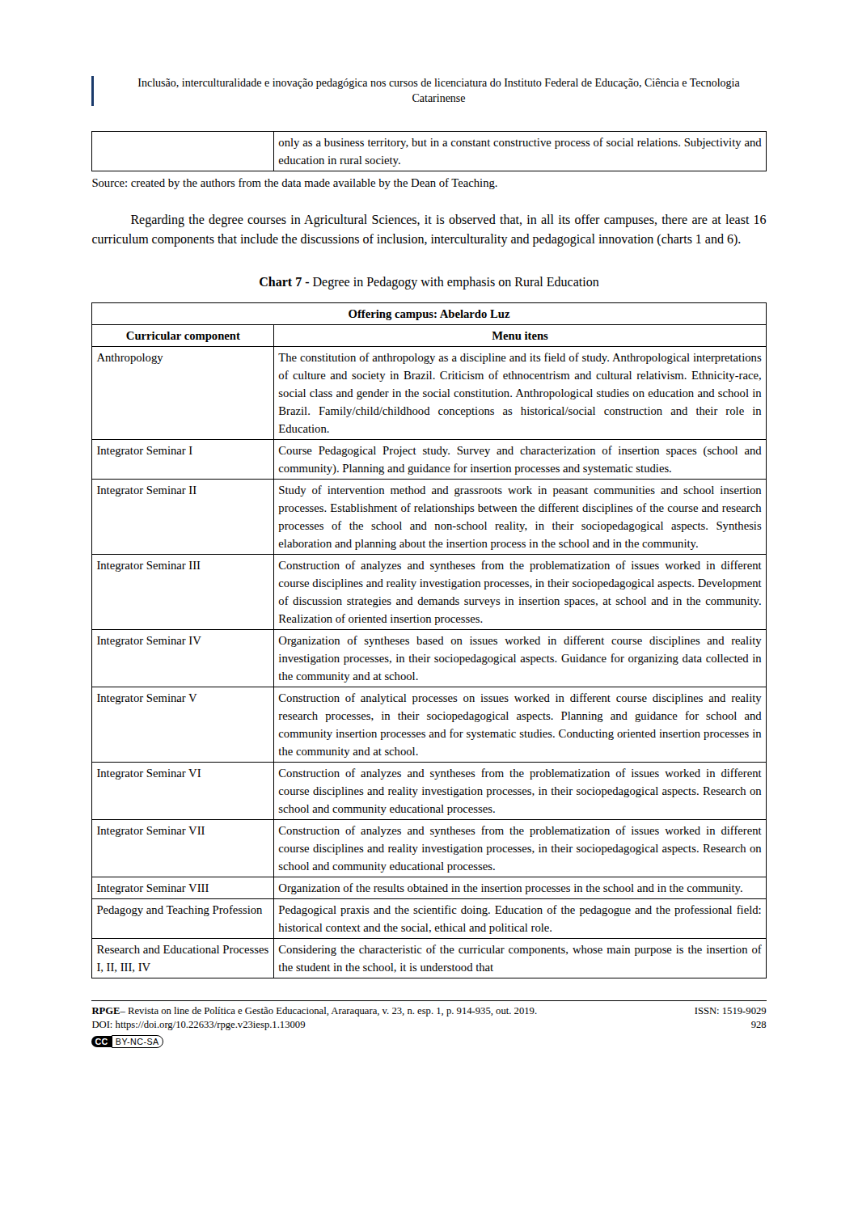Inclusão, interculturalidade e inovação pedagógica nos cursos de licenciatura do Instituto Federal de Educação, Ciência e Tecnologia Catarinense
| | only as a business territory, but in a constant constructive process of social relations. Subjectivity and education in rural society. |
Source: created by the authors from the data made available by the Dean of Teaching.
Regarding the degree courses in Agricultural Sciences, it is observed that, in all its offer campuses, there are at least 16 curriculum components that include the discussions of inclusion, interculturality and pedagogical innovation (charts 1 and 6).
Chart 7 - Degree in Pedagogy with emphasis on Rural Education
| Offering campus: Abelardo Luz |
| --- |
| Curricular component | Menu itens |
| Anthropology | The constitution of anthropology as a discipline and its field of study. Anthropological interpretations of culture and society in Brazil. Criticism of ethnocentrism and cultural relativism. Ethnicity-race, social class and gender in the social constitution. Anthropological studies on education and school in Brazil. Family/child/childhood conceptions as historical/social construction and their role in Education. |
| Integrator Seminar I | Course Pedagogical Project study. Survey and characterization of insertion spaces (school and community). Planning and guidance for insertion processes and systematic studies. |
| Integrator Seminar II | Study of intervention method and grassroots work in peasant communities and school insertion processes. Establishment of relationships between the different disciplines of the course and research processes of the school and non-school reality, in their sociopedagogical aspects. Synthesis elaboration and planning about the insertion process in the school and in the community. |
| Integrator Seminar III | Construction of analyzes and syntheses from the problematization of issues worked in different course disciplines and reality investigation processes, in their sociopedagogical aspects. Development of discussion strategies and demands surveys in insertion spaces, at school and in the community. Realization of oriented insertion processes. |
| Integrator Seminar IV | Organization of syntheses based on issues worked in different course disciplines and reality investigation processes, in their sociopedagogical aspects. Guidance for organizing data collected in the community and at school. |
| Integrator Seminar V | Construction of analytical processes on issues worked in different course disciplines and reality research processes, in their sociopedagogical aspects. Planning and guidance for school and community insertion processes and for systematic studies. Conducting oriented insertion processes in the community and at school. |
| Integrator Seminar VI | Construction of analyzes and syntheses from the problematization of issues worked in different course disciplines and reality investigation processes, in their sociopedagogical aspects. Research on school and community educational processes. |
| Integrator Seminar VII | Construction of analyzes and syntheses from the problematization of issues worked in different course disciplines and reality investigation processes, in their sociopedagogical aspects. Research on school and community educational processes. |
| Integrator Seminar VIII | Organization of the results obtained in the insertion processes in the school and in the community. |
| Pedagogy and Teaching Profession | Pedagogical praxis and the scientific doing. Education of the pedagogue and the professional field: historical context and the social, ethical and political role. |
| Research and Educational Processes I, II, III, IV | Considering the characteristic of the curricular components, whose main purpose is the insertion of the student in the school, it is understood that |
RPGE– Revista on line de Política e Gestão Educacional, Araraquara, v. 23, n. esp. 1, p. 914-935, out. 2019. ISSN: 1519-9029
DOI: https://doi.org/10.22633/rpge.v23iesp.1.13009 928
CC BY-NC-SA